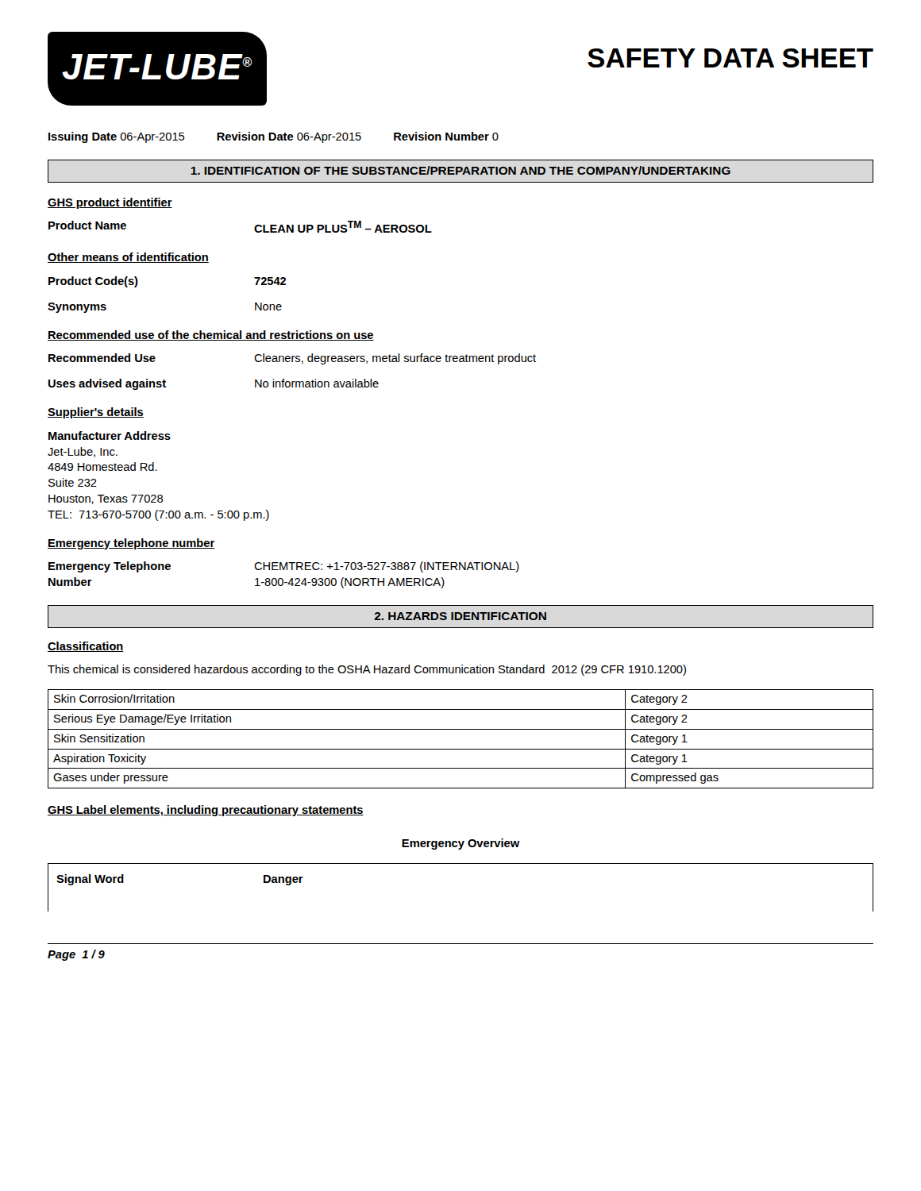JET-LUBE®
SAFETY DATA SHEET
Issuing Date 06-Apr-2015
Revision Date 06-Apr-2015
Revision Number 0
1. IDENTIFICATION OF THE SUBSTANCE/PREPARATION AND THE COMPANY/UNDERTAKING
GHS product identifier
Product Name
CLEAN UP PLUSTM – AEROSOL
Other means of identification
Product Code(s)
72542
Synonyms
None
Recommended use of the chemical and restrictions on use
Recommended Use
Cleaners, degreasers, metal surface treatment product
Uses advised against
No information available
Supplier's details
Manufacturer Address
Jet-Lube, Inc.
4849 Homestead Rd.
Suite 232
Houston, Texas 77028
TEL: 713-670-5700 (7:00 a.m. - 5:00 p.m.)
Emergency telephone number
Emergency Telephone
Number
CHEMTREC: +1-703-527-3887 (INTERNATIONAL)
1-800-424-9300 (NORTH AMERICA)
2. HAZARDS IDENTIFICATION
Classification
This chemical is considered hazardous according to the OSHA Hazard Communication Standard 2012 (29 CFR 1910.1200)
| Skin Corrosion/Irritation | Category 2 |
| Serious Eye Damage/Eye Irritation | Category 2 |
| Skin Sensitization | Category 1 |
| Aspiration Toxicity | Category 1 |
| Gases under pressure | Compressed gas |
GHS Label elements, including precautionary statements
Emergency Overview
Signal Word
Danger
Page 1 / 9